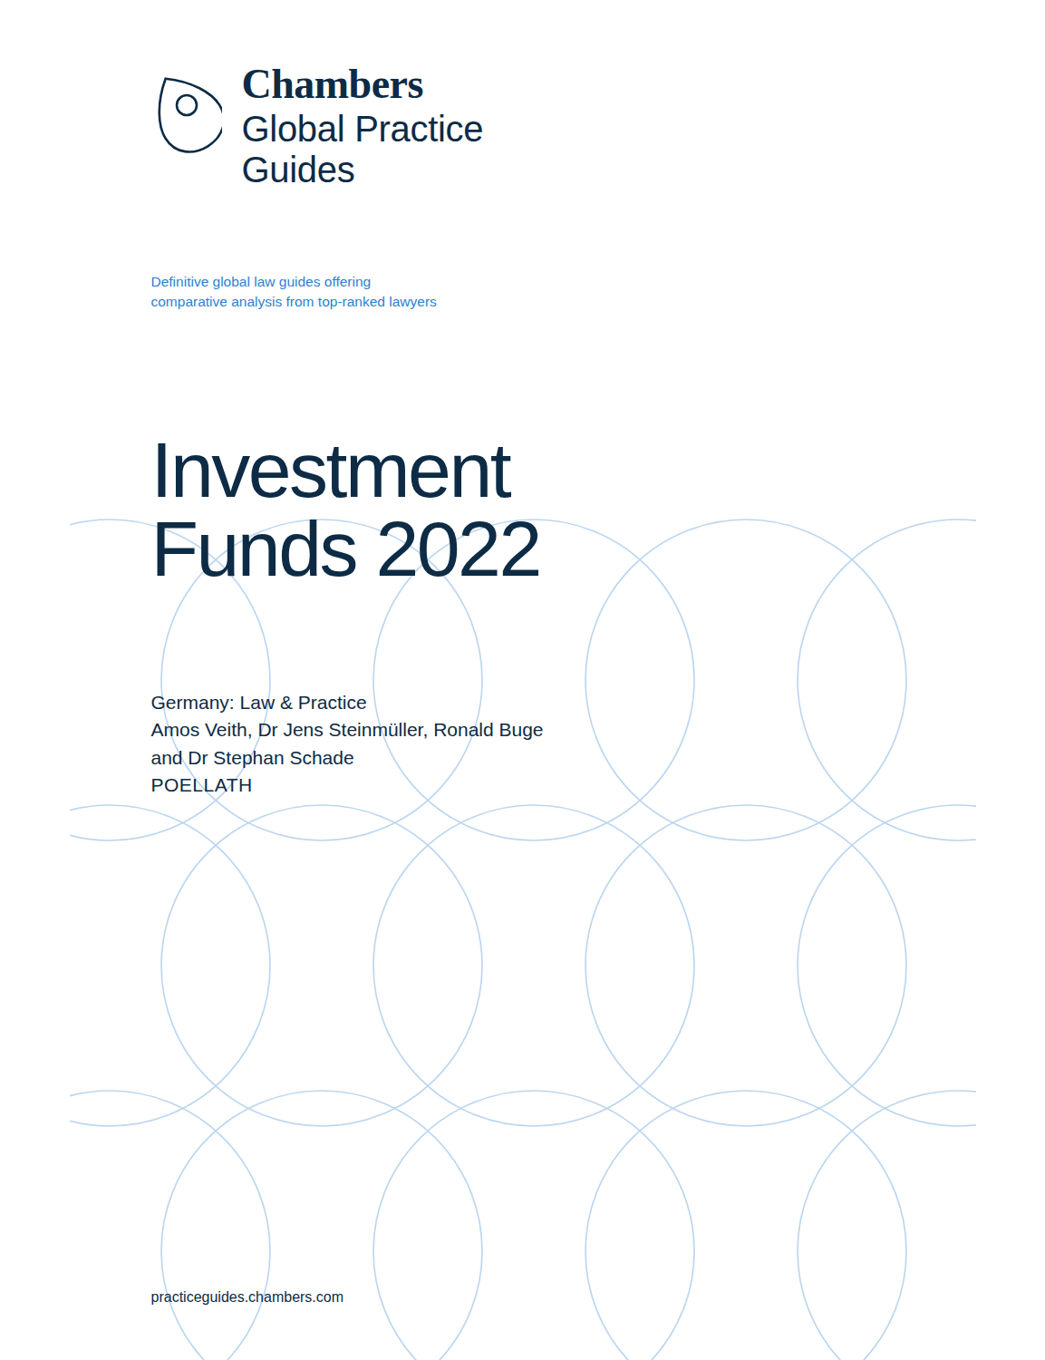Chambers
Global Practice
Guides
Definitive global law guides offering
comparative analysis from top-ranked lawyers
Investment
Funds 2022
Germany: Law & Practice
Amos Veith, Dr Jens Steinmüller, Ronald Buge
and Dr Stephan Schade
POELLATH
practiceguides.chambers.com